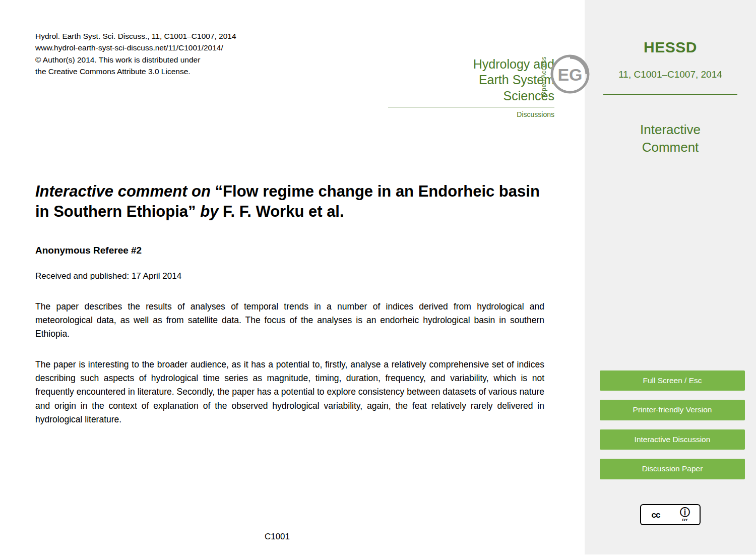HESSD
11, C1001–C1007, 2014
Interactive
Comment
Full Screen / Esc Printer-friendly Version Interactive Discussion Discussion Paper
cc
ⓘ BY
Hydrol. Earth Syst. Sci. Discuss., 11, C1001–C1007, 2014
www.hydrol-earth-syst-sci-discuss.net/11/C1001/2014/
© Author(s) 2014. This work is distributed under
the Creative Commons Attribute 3.0 License.
Hydrology and
Earth System
Sciences
Discussions
Open Access
EG
Interactive comment on “Flow regime change in an Endorheic basin in Southern Ethiopia” by F. F. Worku et al.
Anonymous Referee #2
Received and published: 17 April 2014
The paper describes the results of analyses of temporal trends in a number of indices derived from hydrological and meteorological data, as well as from satellite data. The focus of the analyses is an endorheic hydrological basin in southern Ethiopia.
The paper is interesting to the broader audience, as it has a potential to, firstly, analyse a relatively comprehensive set of indices describing such aspects of hydrological time series as magnitude, timing, duration, frequency, and variability, which is not frequently encountered in literature. Secondly, the paper has a potential to explore consistency between datasets of various nature and origin in the context of explanation of the observed hydrological variability, again, the feat relatively rarely delivered in hydrological literature.
C1001